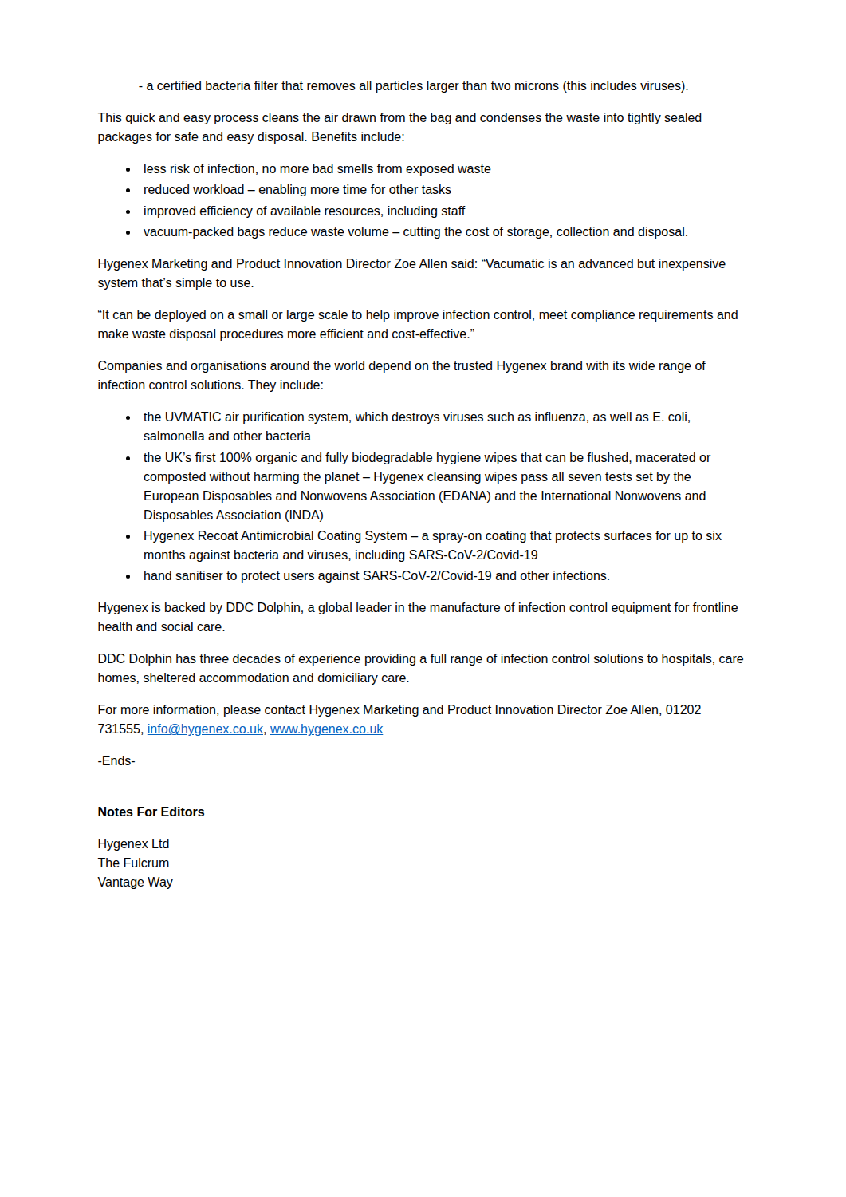- a certified bacteria filter that removes all particles larger than two microns (this includes viruses).
This quick and easy process cleans the air drawn from the bag and condenses the waste into tightly sealed packages for safe and easy disposal. Benefits include:
less risk of infection, no more bad smells from exposed waste
reduced workload – enabling more time for other tasks
improved efficiency of available resources, including staff
vacuum-packed bags reduce waste volume – cutting the cost of storage, collection and disposal.
Hygenex Marketing and Product Innovation Director Zoe Allen said: “Vacumatic is an advanced but inexpensive system that’s simple to use.
“It can be deployed on a small or large scale to help improve infection control, meet compliance requirements and make waste disposal procedures more efficient and cost-effective.”
Companies and organisations around the world depend on the trusted Hygenex brand with its wide range of infection control solutions. They include:
the UVMATIC air purification system, which destroys viruses such as influenza, as well as E. coli, salmonella and other bacteria
the UK’s first 100% organic and fully biodegradable hygiene wipes that can be flushed, macerated or composted without harming the planet – Hygenex cleansing wipes pass all seven tests set by the European Disposables and Nonwovens Association (EDANA) and the International Nonwovens and Disposables Association (INDA)
Hygenex Recoat Antimicrobial Coating System – a spray-on coating that protects surfaces for up to six months against bacteria and viruses, including SARS-CoV-2/Covid-19
hand sanitiser to protect users against SARS-CoV-2/Covid-19 and other infections.
Hygenex is backed by DDC Dolphin, a global leader in the manufacture of infection control equipment for frontline health and social care.
DDC Dolphin has three decades of experience providing a full range of infection control solutions to hospitals, care homes, sheltered accommodation and domiciliary care.
For more information, please contact Hygenex Marketing and Product Innovation Director Zoe Allen, 01202 731555, info@hygenex.co.uk, www.hygenex.co.uk
-Ends-
Notes For Editors
Hygenex Ltd
The Fulcrum
Vantage Way